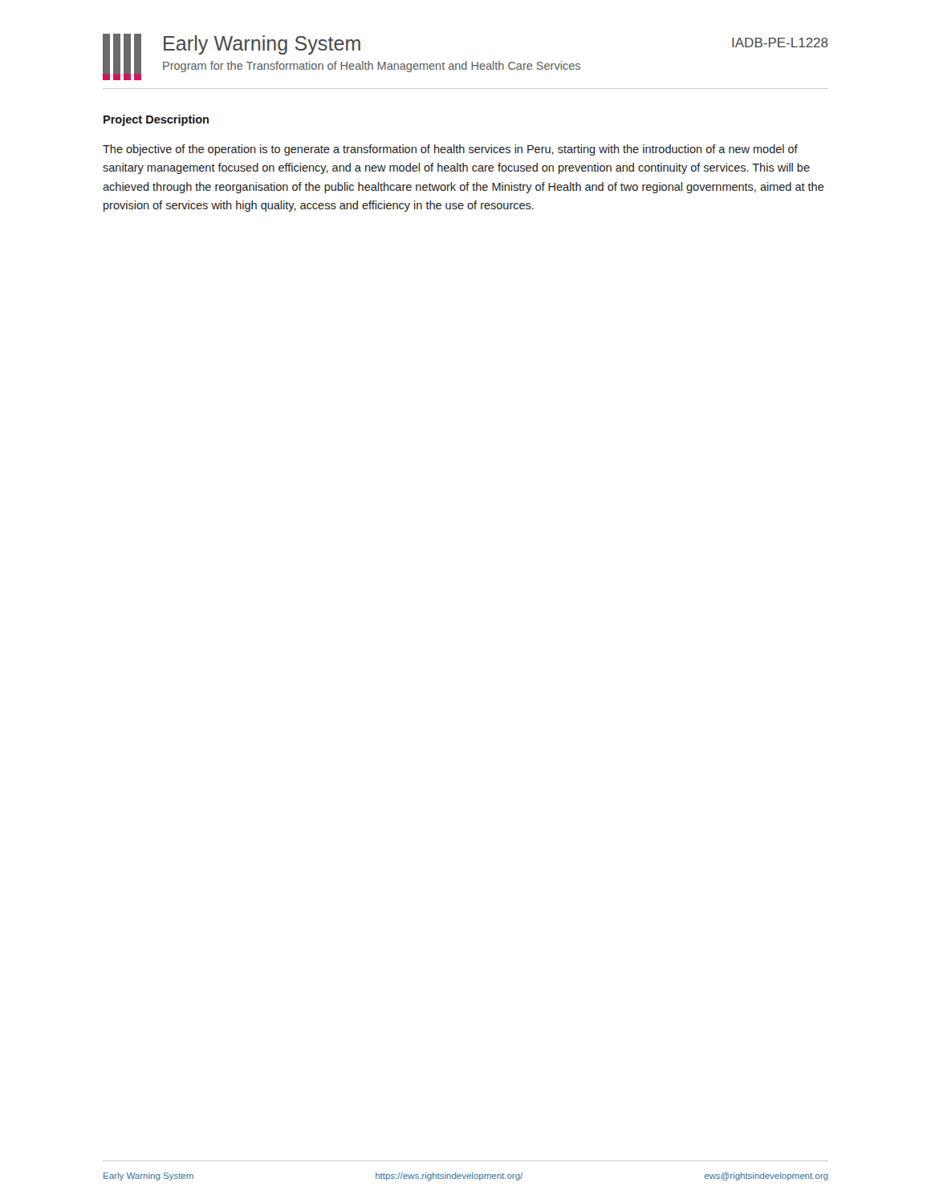Early Warning System
Program for the Transformation of Health Management and Health Care Services
IADB-PE-L1228
Project Description
The objective of the operation is to generate a transformation of health services in Peru, starting with the introduction of a new model of sanitary management focused on efficiency, and a new model of health care focused on prevention and continuity of services. This will be achieved through the reorganisation of the public healthcare network of the Ministry of Health and of two regional governments, aimed at the provision of services with high quality, access and efficiency in the use of resources.
Early Warning System https://ews.rightsindevelopment.org/ ews@rightsindevelopment.org